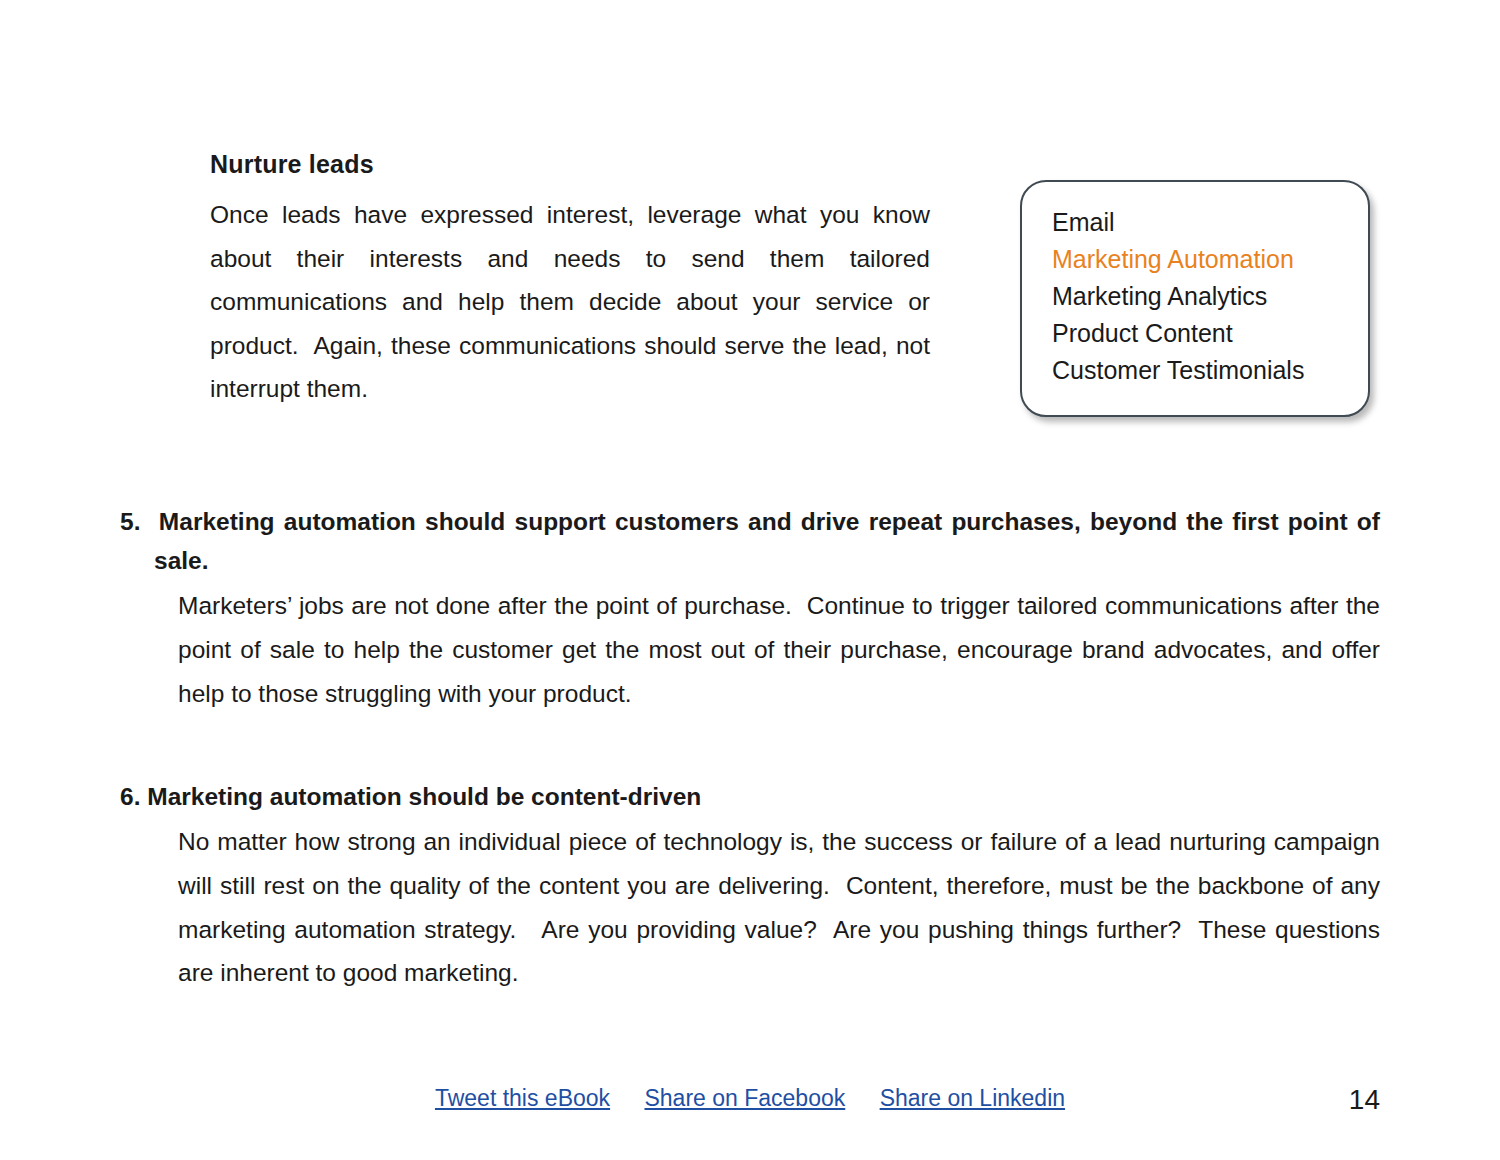Nurture leads
Once leads have expressed interest, leverage what you know about their interests and needs to send them tailored communications and help them decide about your service or product. Again, these communications should serve the lead, not interrupt them.
Email
Marketing Automation
Marketing Analytics
Product Content
Customer Testimonials
5. Marketing automation should support customers and drive repeat purchases, beyond the first point of sale.
Marketers’ jobs are not done after the point of purchase. Continue to trigger tailored communications after the point of sale to help the customer get the most out of their purchase, encourage brand advocates, and offer help to those struggling with your product.
6. Marketing automation should be content-driven
No matter how strong an individual piece of technology is, the success or failure of a lead nurturing campaign will still rest on the quality of the content you are delivering. Content, therefore, must be the backbone of any marketing automation strategy. Are you providing value? Are you pushing things further? These questions are inherent to good marketing.
Tweet this eBook Share on Facebook Share on Linkedin
14